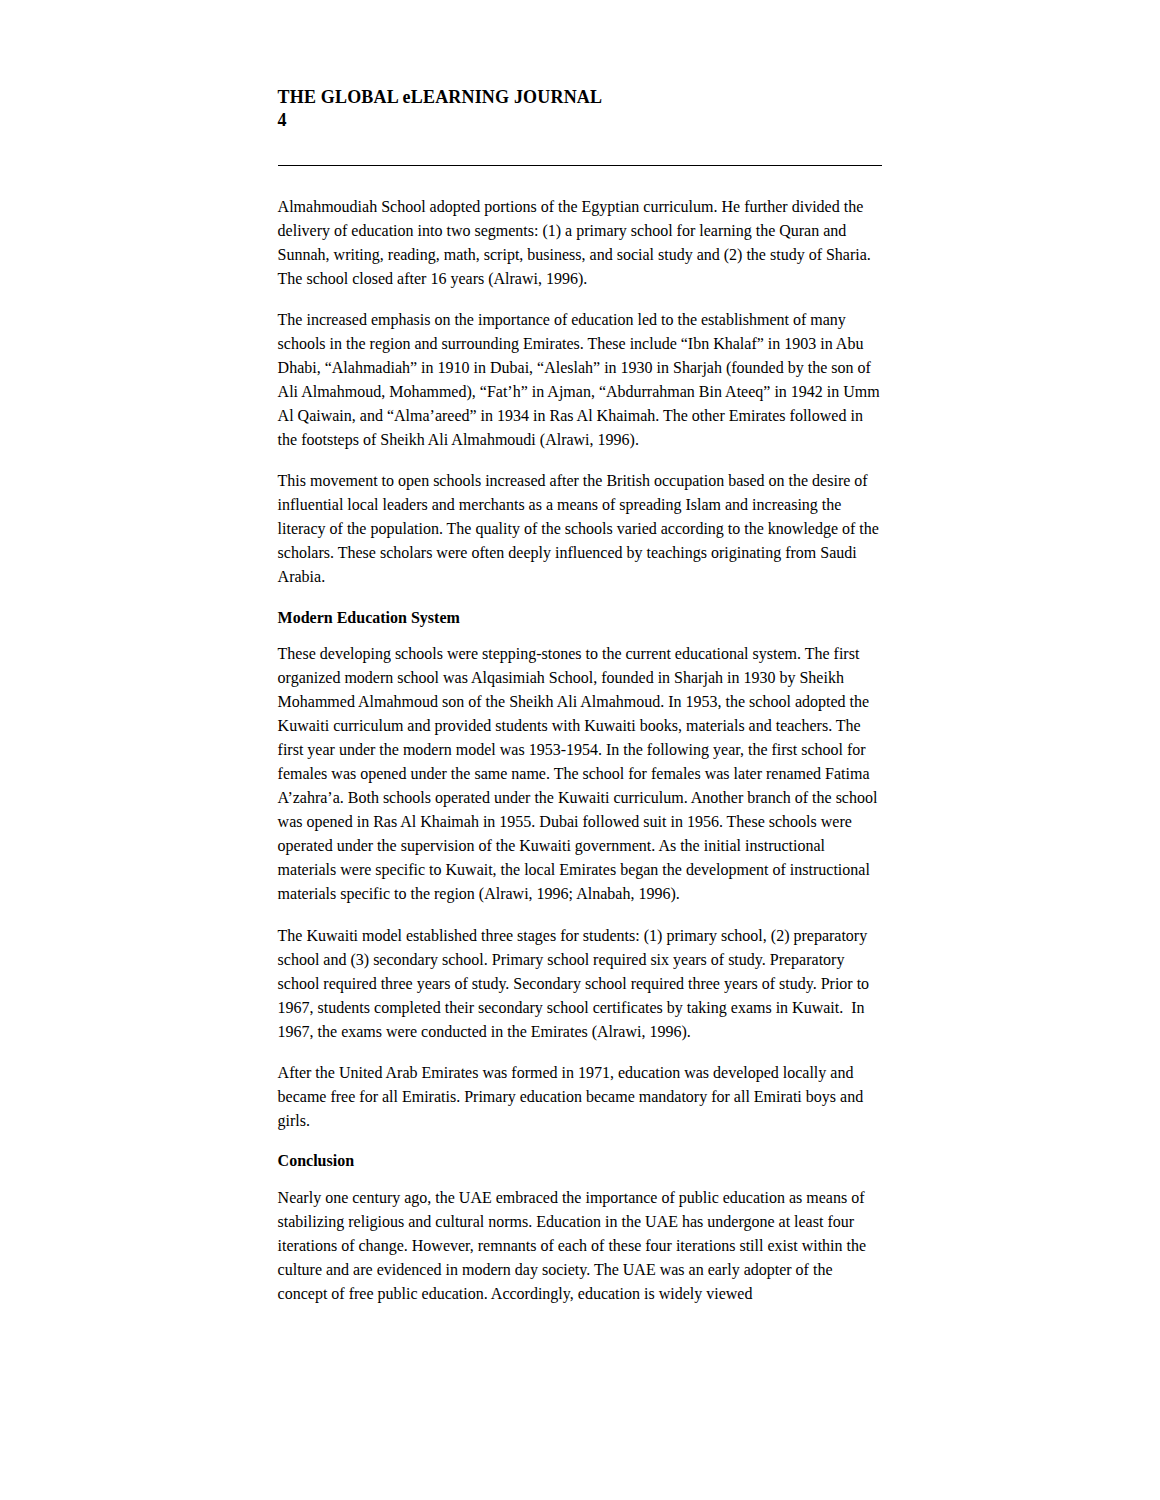THE GLOBAL eLEARNING JOURNAL
4
Almahmoudiah School adopted portions of the Egyptian curriculum. He further divided the delivery of education into two segments: (1) a primary school for learning the Quran and Sunnah, writing, reading, math, script, business, and social study and (2) the study of Sharia. The school closed after 16 years (Alrawi, 1996).
The increased emphasis on the importance of education led to the establishment of many schools in the region and surrounding Emirates. These include “Ibn Khalaf” in 1903 in Abu Dhabi, “Alahmadiah” in 1910 in Dubai, “Aleslah” in 1930 in Sharjah (founded by the son of Ali Almahmoud, Mohammed), “Fat’h” in Ajman, “Abdurrahman Bin Ateeq” in 1942 in Umm Al Qaiwain, and “Alma’areed” in 1934 in Ras Al Khaimah. The other Emirates followed in the footsteps of Sheikh Ali Almahmoudi (Alrawi, 1996).
This movement to open schools increased after the British occupation based on the desire of influential local leaders and merchants as a means of spreading Islam and increasing the literacy of the population. The quality of the schools varied according to the knowledge of the scholars. These scholars were often deeply influenced by teachings originating from Saudi Arabia.
Modern Education System
These developing schools were stepping-stones to the current educational system. The first organized modern school was Alqasimiah School, founded in Sharjah in 1930 by Sheikh Mohammed Almahmoud son of the Sheikh Ali Almahmoud. In 1953, the school adopted the Kuwaiti curriculum and provided students with Kuwaiti books, materials and teachers. The first year under the modern model was 1953-1954. In the following year, the first school for females was opened under the same name. The school for females was later renamed Fatima A’zahra’a. Both schools operated under the Kuwaiti curriculum. Another branch of the school was opened in Ras Al Khaimah in 1955. Dubai followed suit in 1956. These schools were operated under the supervision of the Kuwaiti government. As the initial instructional materials were specific to Kuwait, the local Emirates began the development of instructional materials specific to the region (Alrawi, 1996; Alnabah, 1996).
The Kuwaiti model established three stages for students: (1) primary school, (2) preparatory school and (3) secondary school. Primary school required six years of study. Preparatory school required three years of study. Secondary school required three years of study. Prior to 1967, students completed their secondary school certificates by taking exams in Kuwait. In 1967, the exams were conducted in the Emirates (Alrawi, 1996).
After the United Arab Emirates was formed in 1971, education was developed locally and became free for all Emiratis. Primary education became mandatory for all Emirati boys and girls.
Conclusion
Nearly one century ago, the UAE embraced the importance of public education as means of stabilizing religious and cultural norms. Education in the UAE has undergone at least four iterations of change. However, remnants of each of these four iterations still exist within the culture and are evidenced in modern day society. The UAE was an early adopter of the concept of free public education. Accordingly, education is widely viewed